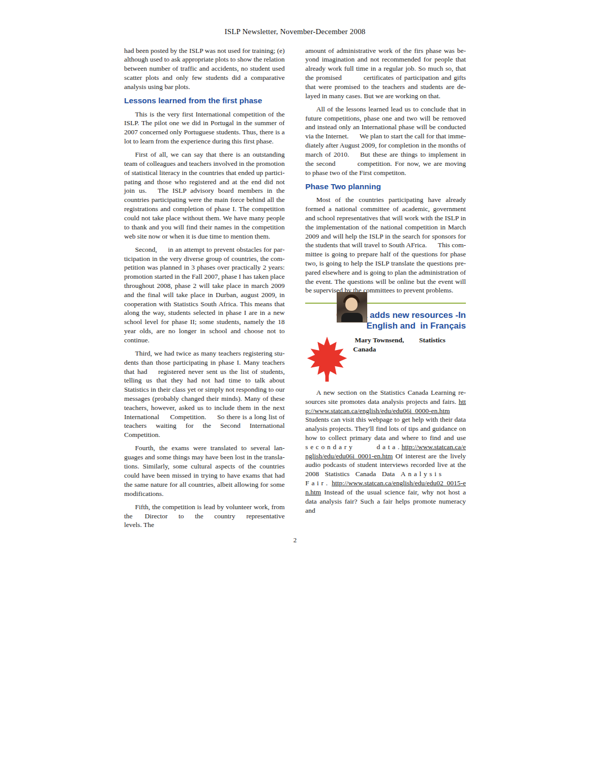ISLP Newsletter, November-December 2008
had been posted by the ISLP was not used for training; (e) although used to ask appropriate plots to show the relation between number of traffic and accidents, no student used scatter plots and only few students did a comparative analysis using bar plots.
Lessons learned from the first phase
This is the very first International competition of the ISLP. The pilot one we did in Portugal in the summer of 2007 concerned only Portuguese students. Thus, there is a lot to learn from the experience during this first phase.
First of all, we can say that there is an outstanding team of colleagues and teachers involved in the promotion of statistical literacy in the countries that ended up participating and those who registered and at the end did not join us. The ISLP advisory board members in the countries participating were the main force behind all the registrations and completion of phase I. The competition could not take place without them. We have many people to thank and you will find their names in the competition web site now or when it is due time to mention them.
Second, in an attempt to prevent obstacles for participation in the very diverse group of countries, the competition was planned in 3 phases over practically 2 years: promotion started in the Fall 2007, phase I has taken place throughout 2008, phase 2 will take place in march 2009 and the final will take place in Durban, august 2009, in cooperation with Statistics South Africa. This means that along the way, students selected in phase I are in a new school level for phase II; some students, namely the 18 year olds, are no longer in school and choose not to continue.
Third, we had twice as many teachers registering students than those participating in phase I. Many teachers that had registered never sent us the list of students, telling us that they had not had time to talk about Statistics in their class yet or simply not responding to our messages (probably changed their minds). Many of these teachers, however, asked us to include them in the next International Competition. So there is a long list of teachers waiting for the Second International Competition.
Fourth, the exams were translated to several languages and some things may have been lost in the translations. Similarly, some cultural aspects of the countries could have been missed in trying to have exams that had the same nature for all countries, albeit allowing for some modifications.
Fifth, the competition is lead by volunteer work, from the Director to the country representative levels. The
amount of administrative work of the firs phase was beyond imagination and not recommended for people that already work full time in a regular job. So much so, that the promised certificates of participation and gifts that were promised to the teachers and students are delayed in many cases. But we are working on that.
All of the lessons learned lead us to conclude that in future competitions, phase one and two will be removed and instead only an International phase will be conducted via the Internet. We plan to start the call for that immediately after August 2009, for completion in the months of march of 2010. But these are things to implement in the second competition. For now, we are moving to phase two of the First competiton.
Phase Two planning
Most of the countries participating have already formed a national committee of academic, government and school representatives that will work with the ISLP in the implementation of the national competition in March 2009 and will help the ISLP in the search for sponsors for the students that will travel to South AFrica. This committee is going to prepare half of the questions for phase two, is going to help the ISLP translate the questions prepared elsewhere and is going to plan the administration of the event. The questions will be online but the event will be supervised by the committees to prevent problems.
Canada adds new resources -In English and in Français
Mary Townsend, Statistics Canada
A new section on the Statistics Canada Learning resources site promotes data analysis projects and fairs. http://www.statcan.ca/english/edu/edu06i_0000-en.htm Students can visit this webpage to get help with their data analysis projects. They'll find lots of tips and guidance on how to collect primary data and where to find and use secondary data. http://www.statcan.ca/english/edu/edu06i_0001-en.htm Of interest are the lively audio podcasts of student interviews recorded live at the 2008 Statistics Canada Data Analysis Fair. http://www.statcan.ca/english/edu/edu02_0015-en.htm Instead of the usual science fair, why not host a data analysis fair? Such a fair helps promote numeracy and
2